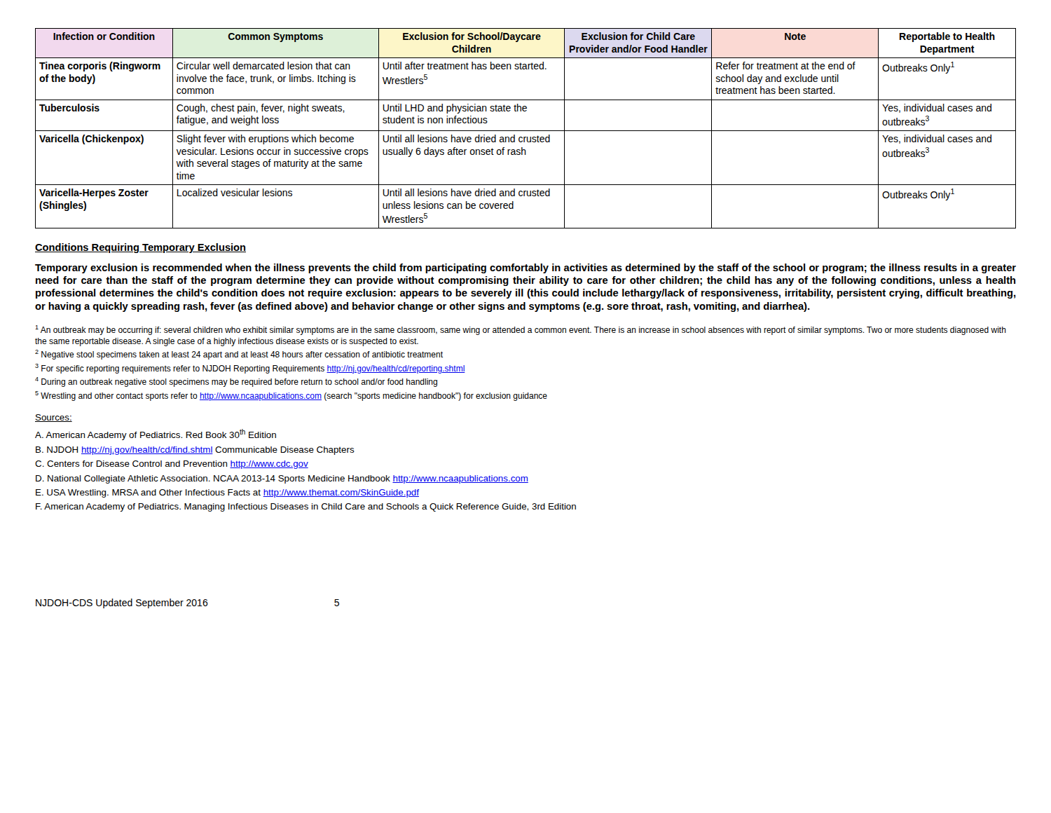| Infection or Condition | Common Symptoms | Exclusion for School/Daycare Children | Exclusion for Child Care Provider and/or Food Handler | Note | Reportable to Health Department |
| --- | --- | --- | --- | --- | --- |
| Tinea corporis (Ringworm of the body) | Circular well demarcated lesion that can involve the face, trunk, or limbs. Itching is common | Until after treatment has been started. Wrestlers 5 | | Refer for treatment at the end of school day and exclude until treatment has been started. | Outbreaks Only 1 |
| Tuberculosis | Cough, chest pain, fever, night sweats, fatigue, and weight loss | Until LHD and physician state the student is non infectious | | | Yes, individual cases and outbreaks 3 |
| Varicella (Chickenpox) | Slight fever with eruptions which become vesicular. Lesions occur in successive crops with several stages of maturity at the same time | Until all lesions have dried and crusted usually 6 days after onset of rash | | | Yes, individual cases and outbreaks 3 |
| Varicella-Herpes Zoster (Shingles) | Localized vesicular lesions | Until all lesions have dried and crusted unless lesions can be covered Wrestlers 5 | | | Outbreaks Only 1 |
Conditions Requiring Temporary Exclusion
Temporary exclusion is recommended when the illness prevents the child from participating comfortably in activities as determined by the staff of the school or program; the illness results in a greater need for care than the staff of the program determine they can provide without compromising their ability to care for other children; the child has any of the following conditions, unless a health professional determines the child's condition does not require exclusion: appears to be severely ill (this could include lethargy/lack of responsiveness, irritability, persistent crying, difficult breathing, or having a quickly spreading rash, fever (as defined above) and behavior change or other signs and symptoms (e.g. sore throat, rash, vomiting, and diarrhea).
1 An outbreak may be occurring if: several children who exhibit similar symptoms are in the same classroom, same wing or attended a common event. There is an increase in school absences with report of similar symptoms. Two or more students diagnosed with the same reportable disease. A single case of a highly infectious disease exists or is suspected to exist.
2 Negative stool specimens taken at least 24 apart and at least 48 hours after cessation of antibiotic treatment
3 For specific reporting requirements refer to NJDOH Reporting Requirements http://nj.gov/health/cd/reporting.shtml
4 During an outbreak negative stool specimens may be required before return to school and/or food handling
5 Wrestling and other contact sports refer to http://www.ncaapublications.com (search "sports medicine handbook") for exclusion guidance
Sources:
A. American Academy of Pediatrics. Red Book 30th Edition
B. NJDOH http://nj.gov/health/cd/find.shtml Communicable Disease Chapters
C. Centers for Disease Control and Prevention http://www.cdc.gov
D. National Collegiate Athletic Association. NCAA 2013-14 Sports Medicine Handbook http://www.ncaapublications.com
E. USA Wrestling. MRSA and Other Infectious Facts at http://www.themat.com/SkinGuide.pdf
F. American Academy of Pediatrics. Managing Infectious Diseases in Child Care and Schools a Quick Reference Guide, 3rd Edition
NJDOH-CDS Updated September 2016 5